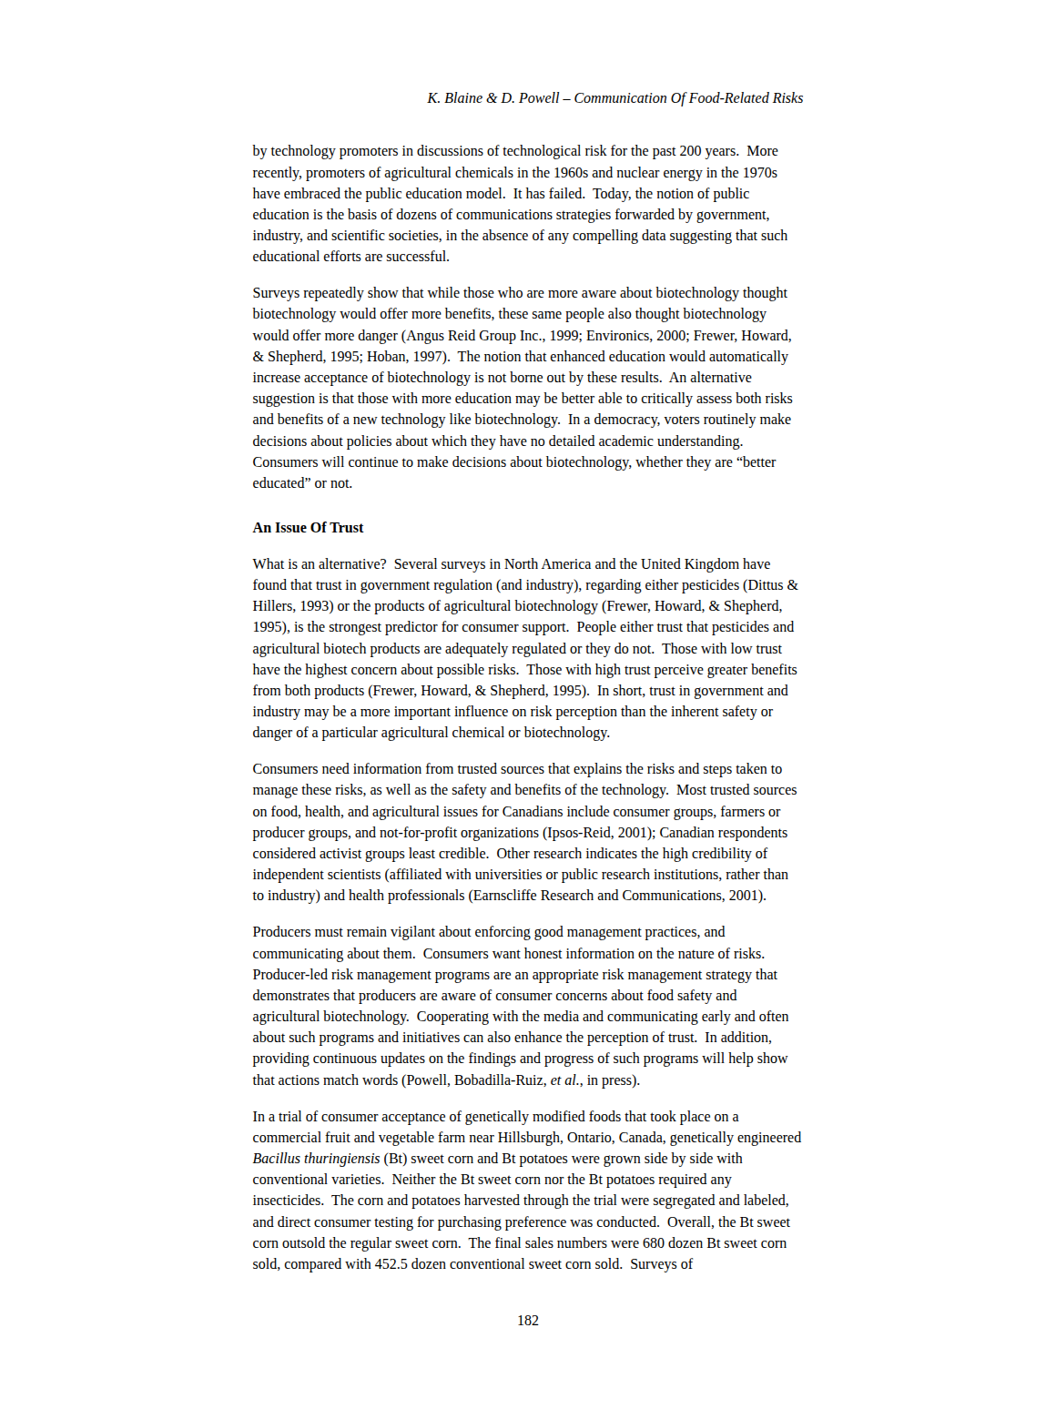K. Blaine & D. Powell – Communication Of Food-Related Risks
by technology promoters in discussions of technological risk for the past 200 years. More recently, promoters of agricultural chemicals in the 1960s and nuclear energy in the 1970s have embraced the public education model. It has failed. Today, the notion of public education is the basis of dozens of communications strategies forwarded by government, industry, and scientific societies, in the absence of any compelling data suggesting that such educational efforts are successful.
Surveys repeatedly show that while those who are more aware about biotechnology thought biotechnology would offer more benefits, these same people also thought biotechnology would offer more danger (Angus Reid Group Inc., 1999; Environics, 2000; Frewer, Howard, & Shepherd, 1995; Hoban, 1997). The notion that enhanced education would automatically increase acceptance of biotechnology is not borne out by these results. An alternative suggestion is that those with more education may be better able to critically assess both risks and benefits of a new technology like biotechnology. In a democracy, voters routinely make decisions about policies about which they have no detailed academic understanding. Consumers will continue to make decisions about biotechnology, whether they are “better educated” or not.
An Issue Of Trust
What is an alternative? Several surveys in North America and the United Kingdom have found that trust in government regulation (and industry), regarding either pesticides (Dittus & Hillers, 1993) or the products of agricultural biotechnology (Frewer, Howard, & Shepherd, 1995), is the strongest predictor for consumer support. People either trust that pesticides and agricultural biotech products are adequately regulated or they do not. Those with low trust have the highest concern about possible risks. Those with high trust perceive greater benefits from both products (Frewer, Howard, & Shepherd, 1995). In short, trust in government and industry may be a more important influence on risk perception than the inherent safety or danger of a particular agricultural chemical or biotechnology.
Consumers need information from trusted sources that explains the risks and steps taken to manage these risks, as well as the safety and benefits of the technology. Most trusted sources on food, health, and agricultural issues for Canadians include consumer groups, farmers or producer groups, and not-for-profit organizations (Ipsos-Reid, 2001); Canadian respondents considered activist groups least credible. Other research indicates the high credibility of independent scientists (affiliated with universities or public research institutions, rather than to industry) and health professionals (Earnscliffe Research and Communications, 2001).
Producers must remain vigilant about enforcing good management practices, and communicating about them. Consumers want honest information on the nature of risks. Producer-led risk management programs are an appropriate risk management strategy that demonstrates that producers are aware of consumer concerns about food safety and agricultural biotechnology. Cooperating with the media and communicating early and often about such programs and initiatives can also enhance the perception of trust. In addition, providing continuous updates on the findings and progress of such programs will help show that actions match words (Powell, Bobadilla-Ruiz, et al., in press).
In a trial of consumer acceptance of genetically modified foods that took place on a commercial fruit and vegetable farm near Hillsburgh, Ontario, Canada, genetically engineered Bacillus thuringiensis (Bt) sweet corn and Bt potatoes were grown side by side with conventional varieties. Neither the Bt sweet corn nor the Bt potatoes required any insecticides. The corn and potatoes harvested through the trial were segregated and labeled, and direct consumer testing for purchasing preference was conducted. Overall, the Bt sweet corn outsold the regular sweet corn. The final sales numbers were 680 dozen Bt sweet corn sold, compared with 452.5 dozen conventional sweet corn sold. Surveys of
182